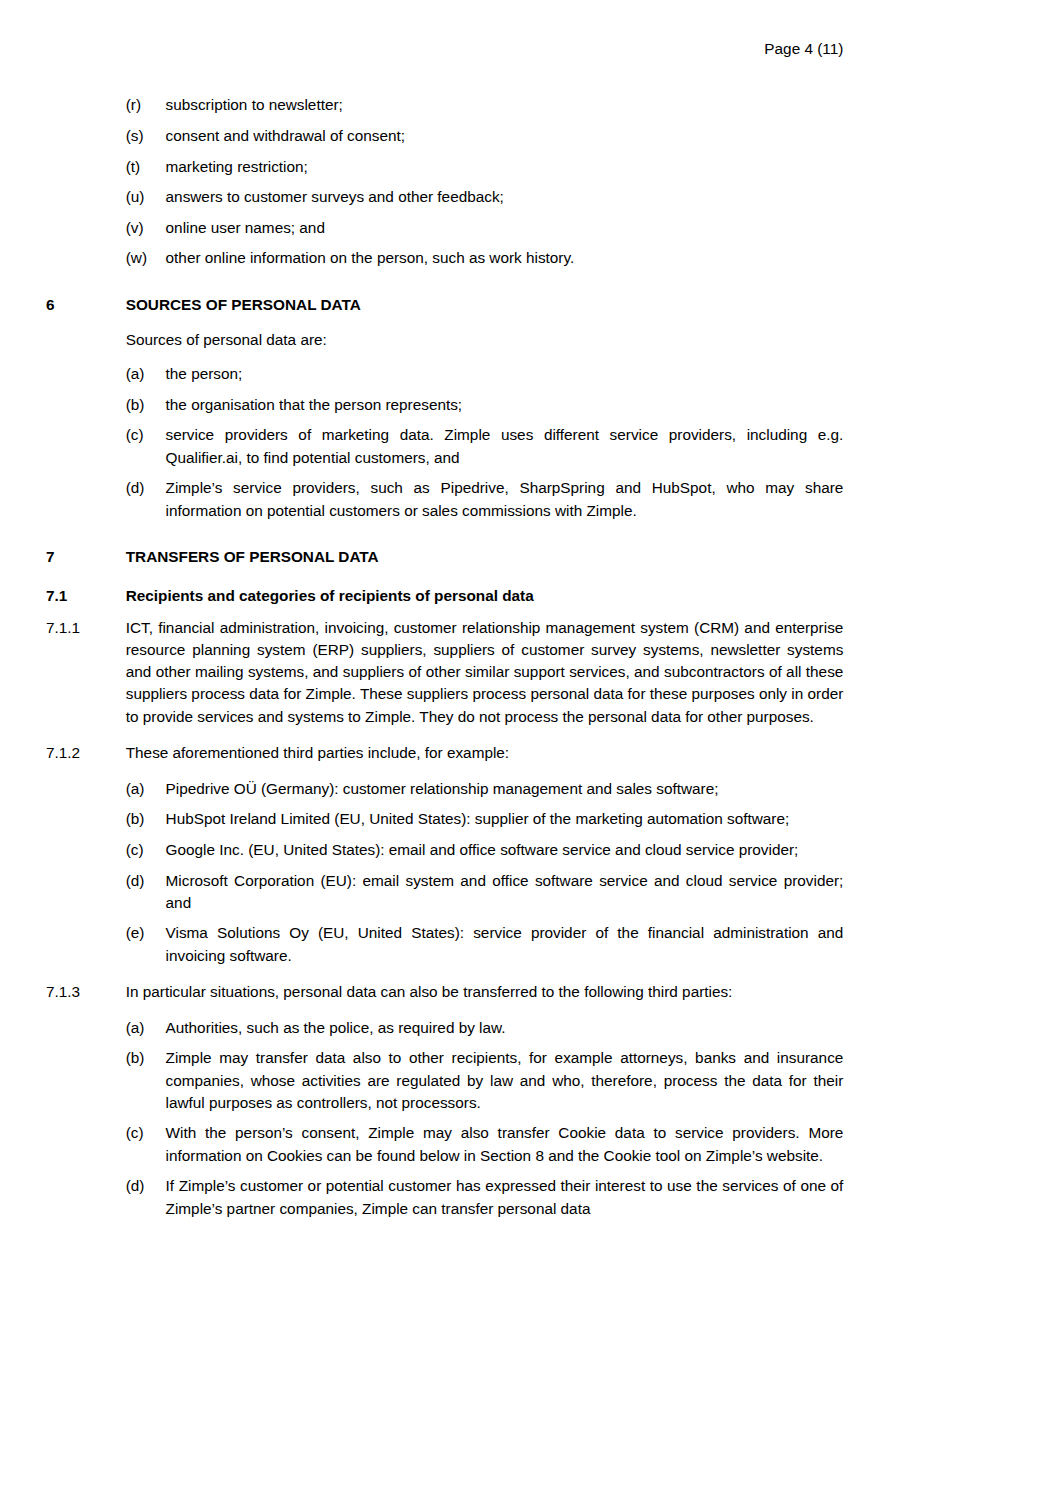Page 4 (11)
(r) subscription to newsletter;
(s) consent and withdrawal of consent;
(t) marketing restriction;
(u) answers to customer surveys and other feedback;
(v) online user names; and
(w) other online information on the person, such as work history.
6 Sources of personal data
Sources of personal data are:
(a) the person;
(b) the organisation that the person represents;
(c) service providers of marketing data. Zimple uses different service providers, including e.g. Qualifier.ai, to find potential customers, and
(d) Zimple’s service providers, such as Pipedrive, SharpSpring and HubSpot, who may share information on potential customers or sales commissions with Zimple.
7 Transfers of personal data
7.1 Recipients and categories of recipients of personal data
7.1.1 ICT, financial administration, invoicing, customer relationship management system (CRM) and enterprise resource planning system (ERP) suppliers, suppliers of customer survey systems, newsletter systems and other mailing systems, and suppliers of other similar support services, and subcontractors of all these suppliers process data for Zimple. These suppliers process personal data for these purposes only in order to provide services and systems to Zimple. They do not process the personal data for other purposes.
7.1.2 These aforementioned third parties include, for example:
(a) Pipedrive OÜ (Germany): customer relationship management and sales software;
(b) HubSpot Ireland Limited (EU, United States): supplier of the marketing automation software;
(c) Google Inc. (EU, United States): email and office software service and cloud service provider;
(d) Microsoft Corporation (EU): email system and office software service and cloud service provider; and
(e) Visma Solutions Oy (EU, United States): service provider of the financial administration and invoicing software.
7.1.3 In particular situations, personal data can also be transferred to the following third parties:
(a) Authorities, such as the police, as required by law.
(b) Zimple may transfer data also to other recipients, for example attorneys, banks and insurance companies, whose activities are regulated by law and who, therefore, process the data for their lawful purposes as controllers, not processors.
(c) With the person’s consent, Zimple may also transfer Cookie data to service providers. More information on Cookies can be found below in Section 8 and the Cookie tool on Zimple’s website.
(d) If Zimple’s customer or potential customer has expressed their interest to use the services of one of Zimple’s partner companies, Zimple can transfer personal data